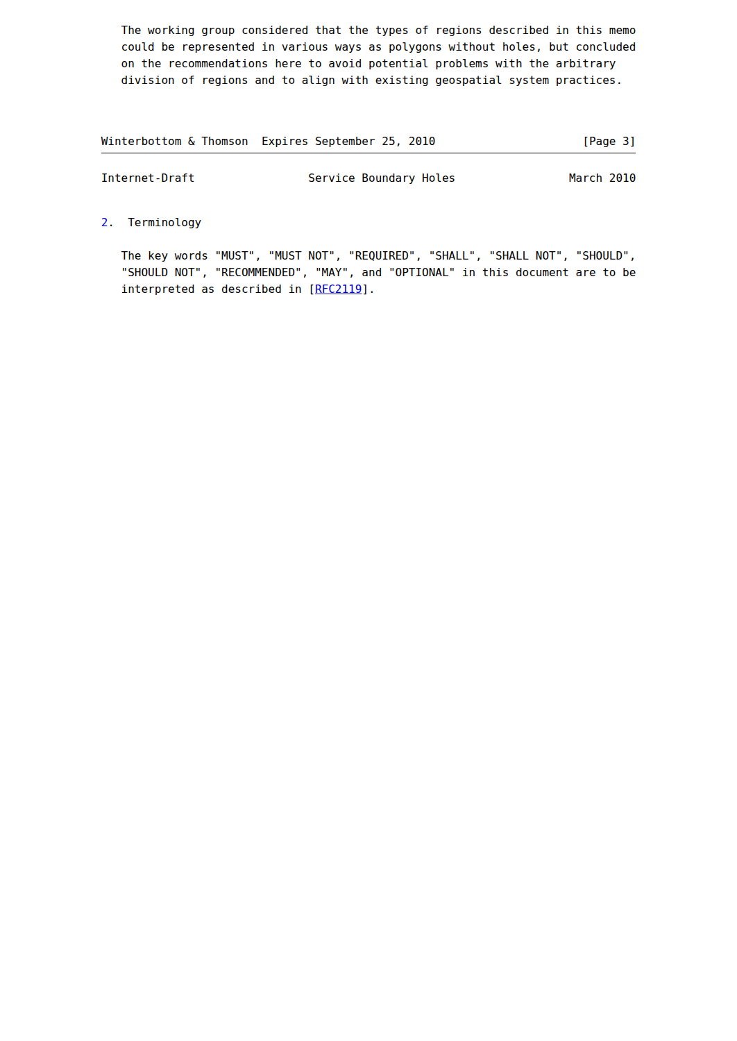The working group considered that the types of regions described in this memo could be represented in various ways as polygons without holes, but concluded on the recommendations here to avoid potential problems with the arbitrary division of regions and to align with existing geospatial system practices.
Winterbottom & Thomson Expires September 25, 2010 [Page 3]
Internet-Draft Service Boundary Holes March 2010
2. Terminology
The key words "MUST", "MUST NOT", "REQUIRED", "SHALL", "SHALL NOT", "SHOULD", "SHOULD NOT", "RECOMMENDED", "MAY", and "OPTIONAL" in this document are to be interpreted as described in [RFC2119].